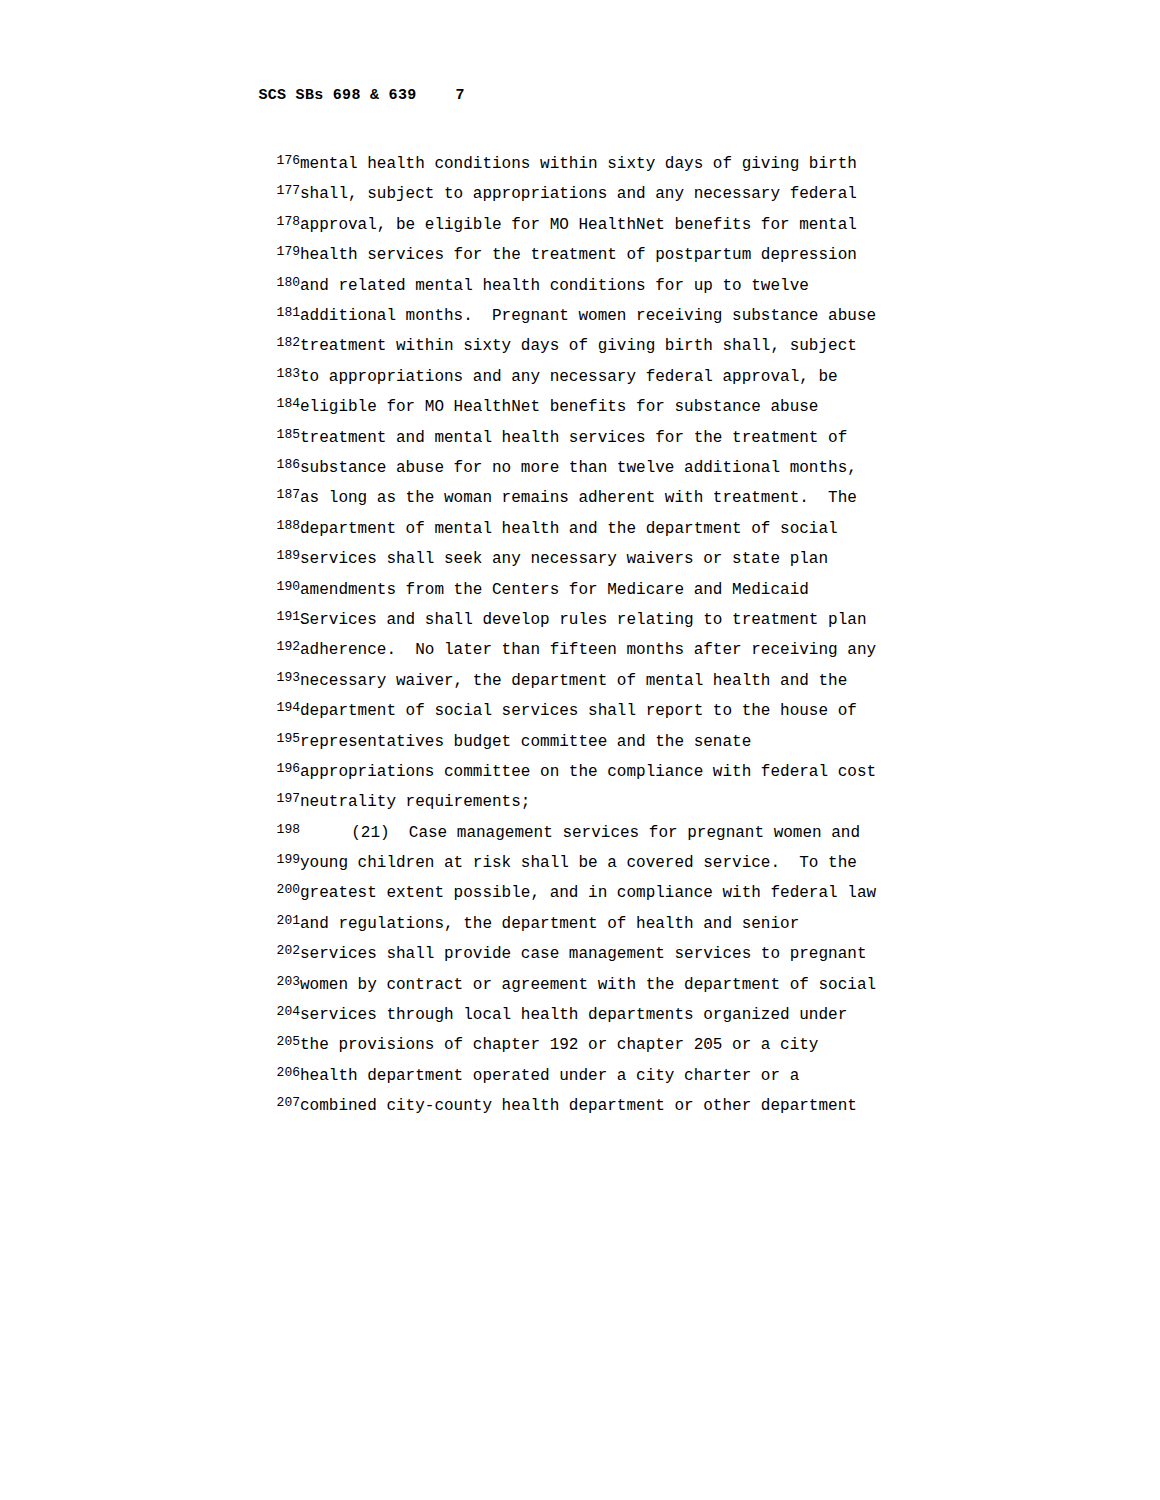SCS SBs 698 & 639 7
| 176 | mental health conditions within sixty days of giving birth |
| 177 | shall, subject to appropriations and any necessary federal |
| 178 | approval, be eligible for MO HealthNet benefits for mental |
| 179 | health services for the treatment of postpartum depression |
| 180 | and related mental health conditions for up to twelve |
| 181 | additional months. Pregnant women receiving substance abuse |
| 182 | treatment within sixty days of giving birth shall, subject |
| 183 | to appropriations and any necessary federal approval, be |
| 184 | eligible for MO HealthNet benefits for substance abuse |
| 185 | treatment and mental health services for the treatment of |
| 186 | substance abuse for no more than twelve additional months, |
| 187 | as long as the woman remains adherent with treatment. The |
| 188 | department of mental health and the department of social |
| 189 | services shall seek any necessary waivers or state plan |
| 190 | amendments from the Centers for Medicare and Medicaid |
| 191 | Services and shall develop rules relating to treatment plan |
| 192 | adherence. No later than fifteen months after receiving any |
| 193 | necessary waiver, the department of mental health and the |
| 194 | department of social services shall report to the house of |
| 195 | representatives budget committee and the senate |
| 196 | appropriations committee on the compliance with federal cost |
| 197 | neutrality requirements; |
| 198 | (21) Case management services for pregnant women and |
| 199 | young children at risk shall be a covered service. To the |
| 200 | greatest extent possible, and in compliance with federal law |
| 201 | and regulations, the department of health and senior |
| 202 | services shall provide case management services to pregnant |
| 203 | women by contract or agreement with the department of social |
| 204 | services through local health departments organized under |
| 205 | the provisions of chapter 192 or chapter 205 or a city |
| 206 | health department operated under a city charter or a |
| 207 | combined city-county health department or other department |